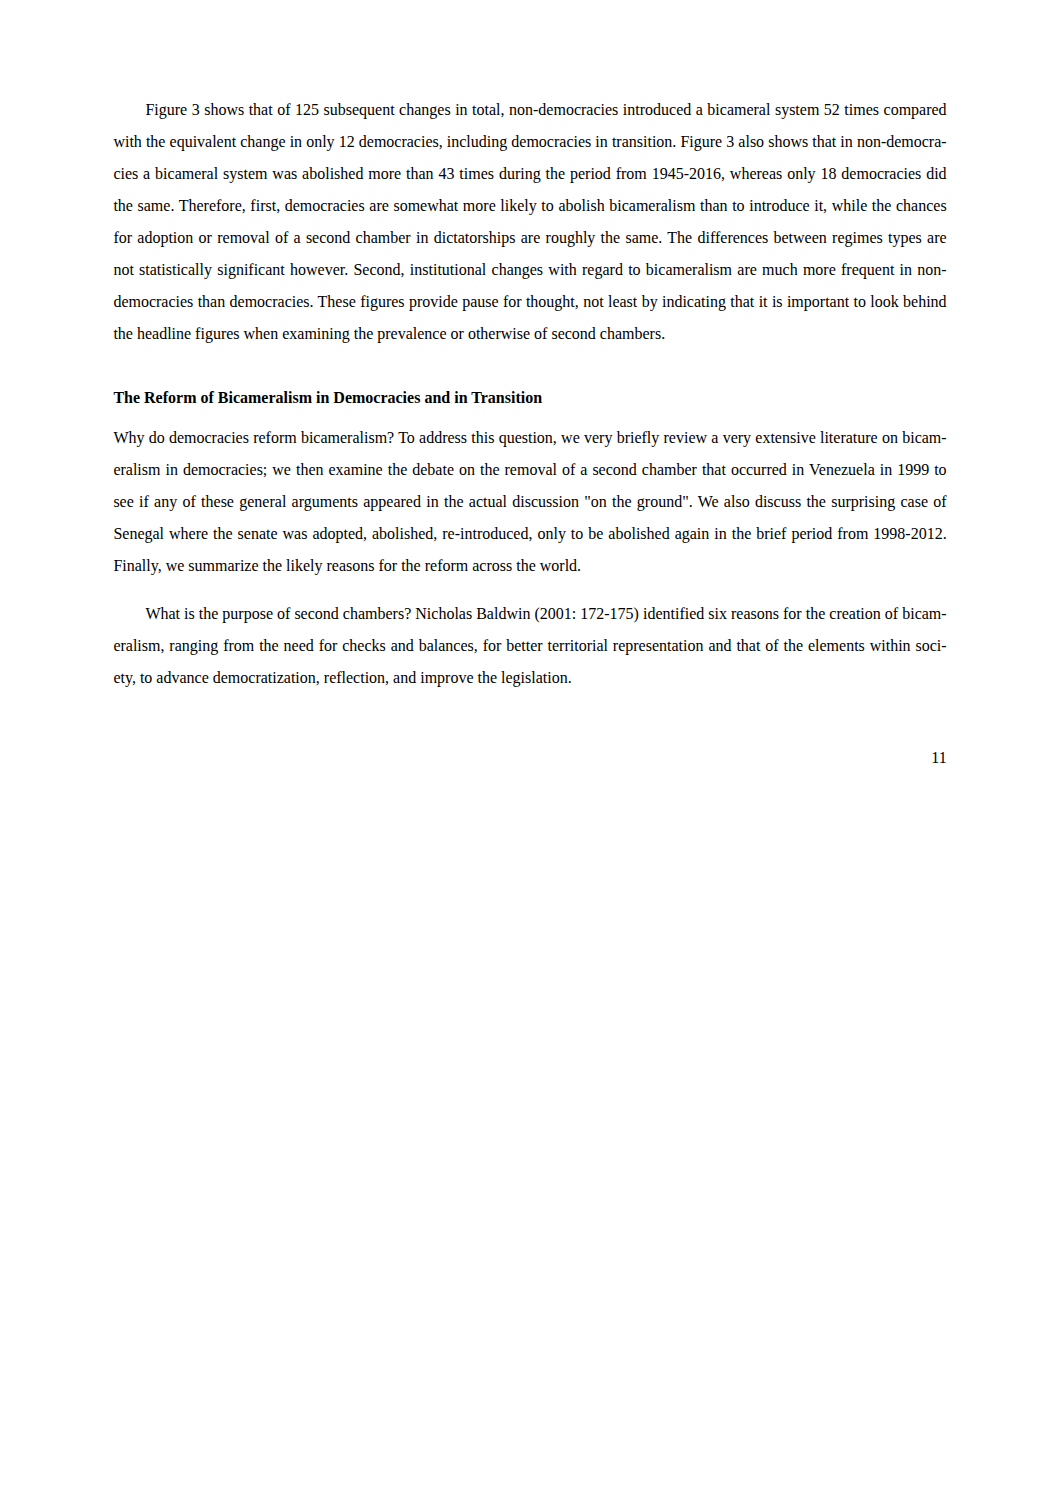Figure 3 shows that of 125 subsequent changes in total, non-democracies introduced a bicameral system 52 times compared with the equivalent change in only 12 democracies, including democracies in transition. Figure 3 also shows that in non-democracies a bicameral system was abolished more than 43 times during the period from 1945-2016, whereas only 18 democracies did the same. Therefore, first, democracies are somewhat more likely to abolish bicameralism than to introduce it, while the chances for adoption or removal of a second chamber in dictatorships are roughly the same. The differences between regimes types are not statistically significant however. Second, institutional changes with regard to bicameralism are much more frequent in non-democracies than democracies. These figures provide pause for thought, not least by indicating that it is important to look behind the headline figures when examining the prevalence or otherwise of second chambers.
The Reform of Bicameralism in Democracies and in Transition
Why do democracies reform bicameralism? To address this question, we very briefly review a very extensive literature on bicameralism in democracies; we then examine the debate on the removal of a second chamber that occurred in Venezuela in 1999 to see if any of these general arguments appeared in the actual discussion "on the ground". We also discuss the surprising case of Senegal where the senate was adopted, abolished, re-introduced, only to be abolished again in the brief period from 1998-2012. Finally, we summarize the likely reasons for the reform across the world.
What is the purpose of second chambers? Nicholas Baldwin (2001: 172-175) identified six reasons for the creation of bicameralism, ranging from the need for checks and balances, for better territorial representation and that of the elements within society, to advance democratization, reflection, and improve the legislation.
11